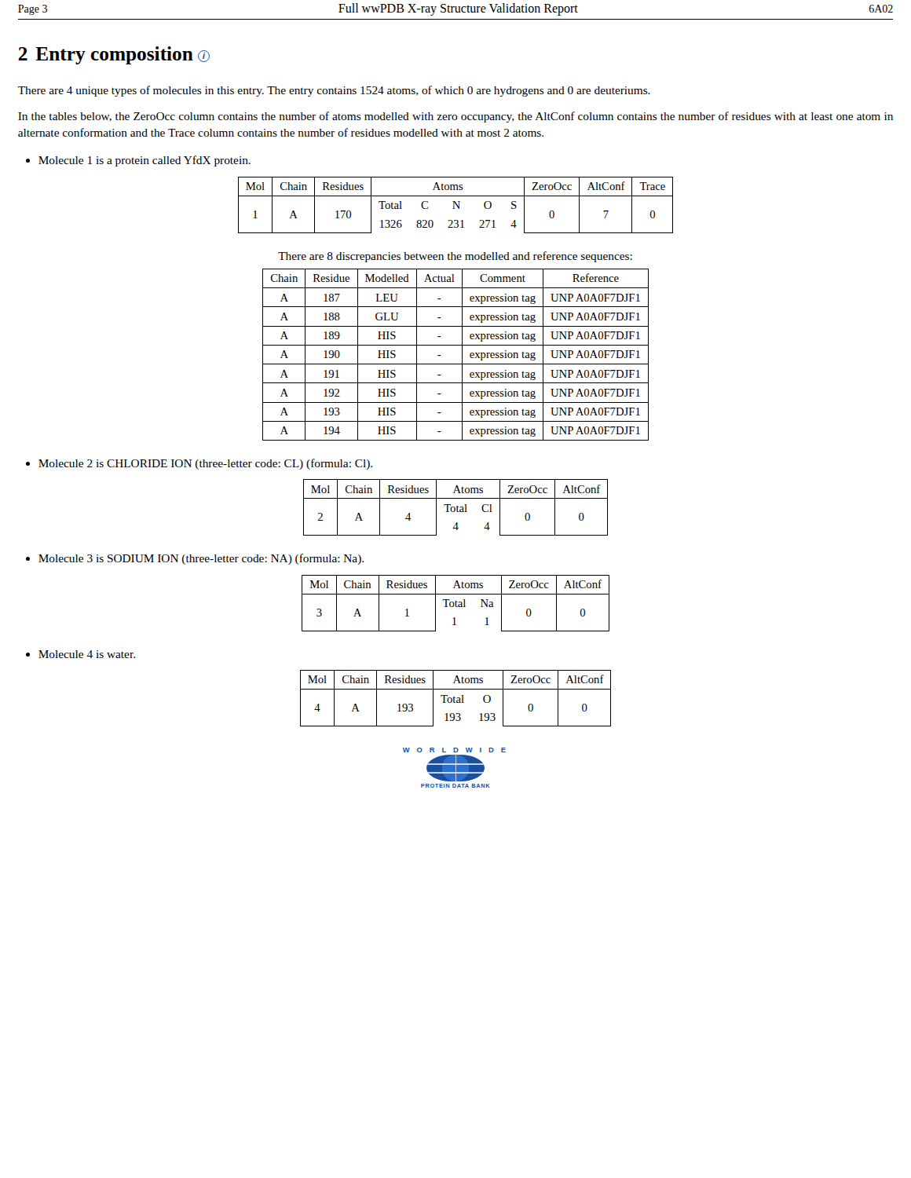Page 3
Full wwPDB X-ray Structure Validation Report
6A02
2 Entry compositioni
There are 4 unique types of molecules in this entry. The entry contains 1524 atoms, of which 0 are hydrogens and 0 are deuteriums.
In the tables below, the ZeroOcc column contains the number of atoms modelled with zero occupancy, the AltConf column contains the number of residues with at least one atom in alternate conformation and the Trace column contains the number of residues modelled with at most 2 atoms.
Molecule 1 is a protein called YfdX protein.
| Mol | Chain | Residues | Atoms | ZeroOcc | AltConf | Trace |
| --- | --- | --- | --- | --- | --- | --- |
| 1 | A | 170 | Total | C | N | O | S | 0 | 7 | 0 |
| 1326 | 820 | 231 | 271 | 4 |
There are 8 discrepancies between the modelled and reference sequences:
| Chain | Residue | Modelled | Actual | Comment | Reference |
| --- | --- | --- | --- | --- | --- |
| A | 187 | LEU | - | expression tag | UNP A0A0F7DJF1 |
| A | 188 | GLU | - | expression tag | UNP A0A0F7DJF1 |
| A | 189 | HIS | - | expression tag | UNP A0A0F7DJF1 |
| A | 190 | HIS | - | expression tag | UNP A0A0F7DJF1 |
| A | 191 | HIS | - | expression tag | UNP A0A0F7DJF1 |
| A | 192 | HIS | - | expression tag | UNP A0A0F7DJF1 |
| A | 193 | HIS | - | expression tag | UNP A0A0F7DJF1 |
| A | 194 | HIS | - | expression tag | UNP A0A0F7DJF1 |
Molecule 2 is CHLORIDE ION (three-letter code: CL) (formula: Cl).
| Mol | Chain | Residues | Atoms | ZeroOcc | AltConf |
| --- | --- | --- | --- | --- | --- |
| 2 | A | 4 | Total | Cl | 0 | 0 |
| 4 | 4 |
Molecule 3 is SODIUM ION (three-letter code: NA) (formula: Na).
| Mol | Chain | Residues | Atoms | ZeroOcc | AltConf |
| --- | --- | --- | --- | --- | --- |
| 3 | A | 1 | Total | Na | 0 | 0 |
| 1 | 1 |
Molecule 4 is water.
| Mol | Chain | Residues | Atoms | ZeroOcc | AltConf |
| --- | --- | --- | --- | --- | --- |
| 4 | A | 193 | Total | O | 0 | 0 |
| 193 | 193 |
W O R L D W I D E
PROTEIN DATA BANK